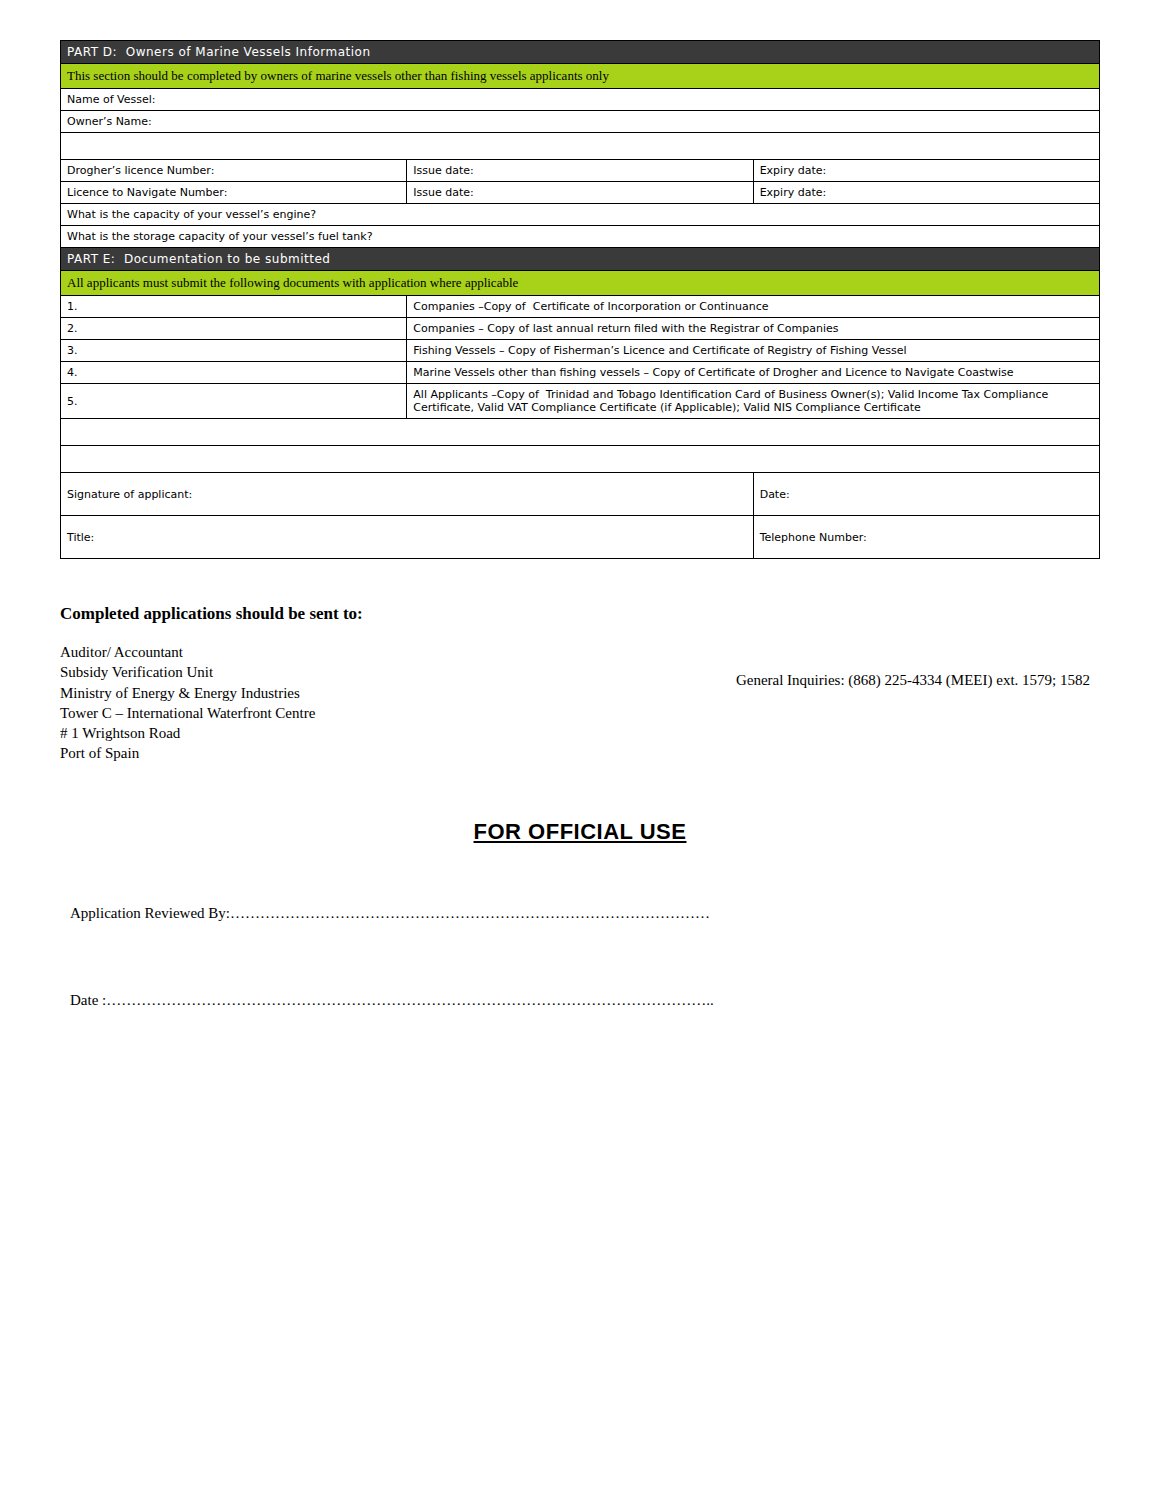| PART D: Owners of Marine Vessels Information |
| This section should be completed by owners of marine vessels other than fishing vessels applicants only |
| Name of Vessel: |
| Owner’s Name: |
| Drogher’s licence Number: | Issue date: | Expiry date: |
| Licence to Navigate Number: | Issue date: | Expiry date: |
| What is the capacity of your vessel’s engine? |
| What is the storage capacity of your vessel’s fuel tank? |
| PART E: Documentation to be submitted |
| All applicants must submit the following documents with application where applicable |
| 1. | Companies –Copy of Certificate of Incorporation or Continuance |
| 2. | Companies – Copy of last annual return filed with the Registrar of Companies |
| 3. | Fishing Vessels – Copy of Fisherman’s Licence and Certificate of Registry of Fishing Vessel |
| 4. | Marine Vessels other than fishing vessels – Copy of Certificate of Drogher and Licence to Navigate Coastwise |
| 5. | All Applicants –Copy of Trinidad and Tobago Identification Card of Business Owner(s); Valid Income Tax Compliance Certificate, Valid VAT Compliance Certificate (if Applicable); Valid NIS Compliance Certificate |
| Signature of applicant: | Date: |
| Title: | Telephone Number: |
Completed applications should be sent to:
Auditor/ Accountant Subsidy Verification Unit Ministry of Energy & Energy Industries Tower C – International Waterfront Centre # 1 Wrightson Road Port of Spain
General Inquiries: (868) 225-4334 (MEEI) ext. 1579; 1582
FOR OFFICIAL USE
Application Reviewed By:……………………………………………………………………………………
Date :…………………………………………………………………………………………………………..